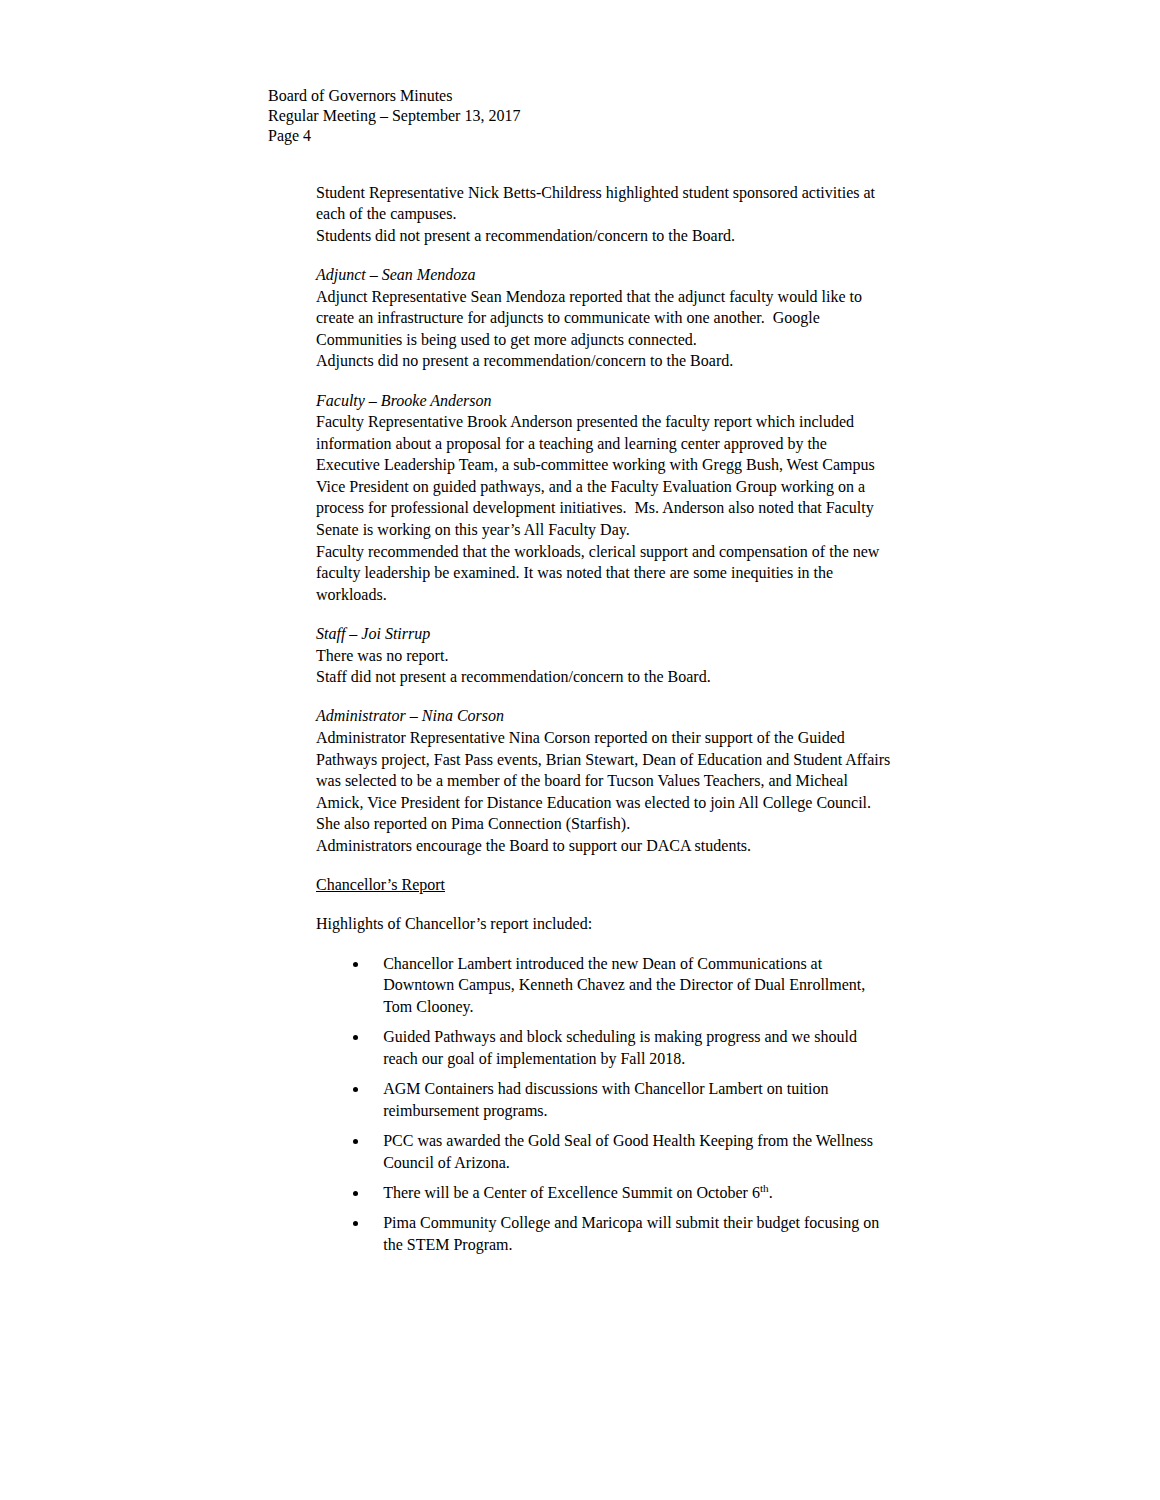Board of Governors Minutes
Regular Meeting – September 13, 2017
Page 4
Student Representative Nick Betts-Childress highlighted student sponsored activities at each of the campuses.
Students did not present a recommendation/concern to the Board.
Adjunct – Sean Mendoza
Adjunct Representative Sean Mendoza reported that the adjunct faculty would like to create an infrastructure for adjuncts to communicate with one another. Google Communities is being used to get more adjuncts connected.
Adjuncts did no present a recommendation/concern to the Board.
Faculty – Brooke Anderson
Faculty Representative Brook Anderson presented the faculty report which included information about a proposal for a teaching and learning center approved by the Executive Leadership Team, a sub-committee working with Gregg Bush, West Campus Vice President on guided pathways, and a the Faculty Evaluation Group working on a process for professional development initiatives. Ms. Anderson also noted that Faculty Senate is working on this year’s All Faculty Day.
Faculty recommended that the workloads, clerical support and compensation of the new faculty leadership be examined. It was noted that there are some inequities in the workloads.
Staff – Joi Stirrup
There was no report.
Staff did not present a recommendation/concern to the Board.
Administrator – Nina Corson
Administrator Representative Nina Corson reported on their support of the Guided Pathways project, Fast Pass events, Brian Stewart, Dean of Education and Student Affairs was selected to be a member of the board for Tucson Values Teachers, and Micheal Amick, Vice President for Distance Education was elected to join All College Council. She also reported on Pima Connection (Starfish).
Administrators encourage the Board to support our DACA students.
Chancellor’s Report
Highlights of Chancellor’s report included:
Chancellor Lambert introduced the new Dean of Communications at Downtown Campus, Kenneth Chavez and the Director of Dual Enrollment, Tom Clooney.
Guided Pathways and block scheduling is making progress and we should reach our goal of implementation by Fall 2018.
AGM Containers had discussions with Chancellor Lambert on tuition reimbursement programs.
PCC was awarded the Gold Seal of Good Health Keeping from the Wellness Council of Arizona.
There will be a Center of Excellence Summit on October 6th.
Pima Community College and Maricopa will submit their budget focusing on the STEM Program.